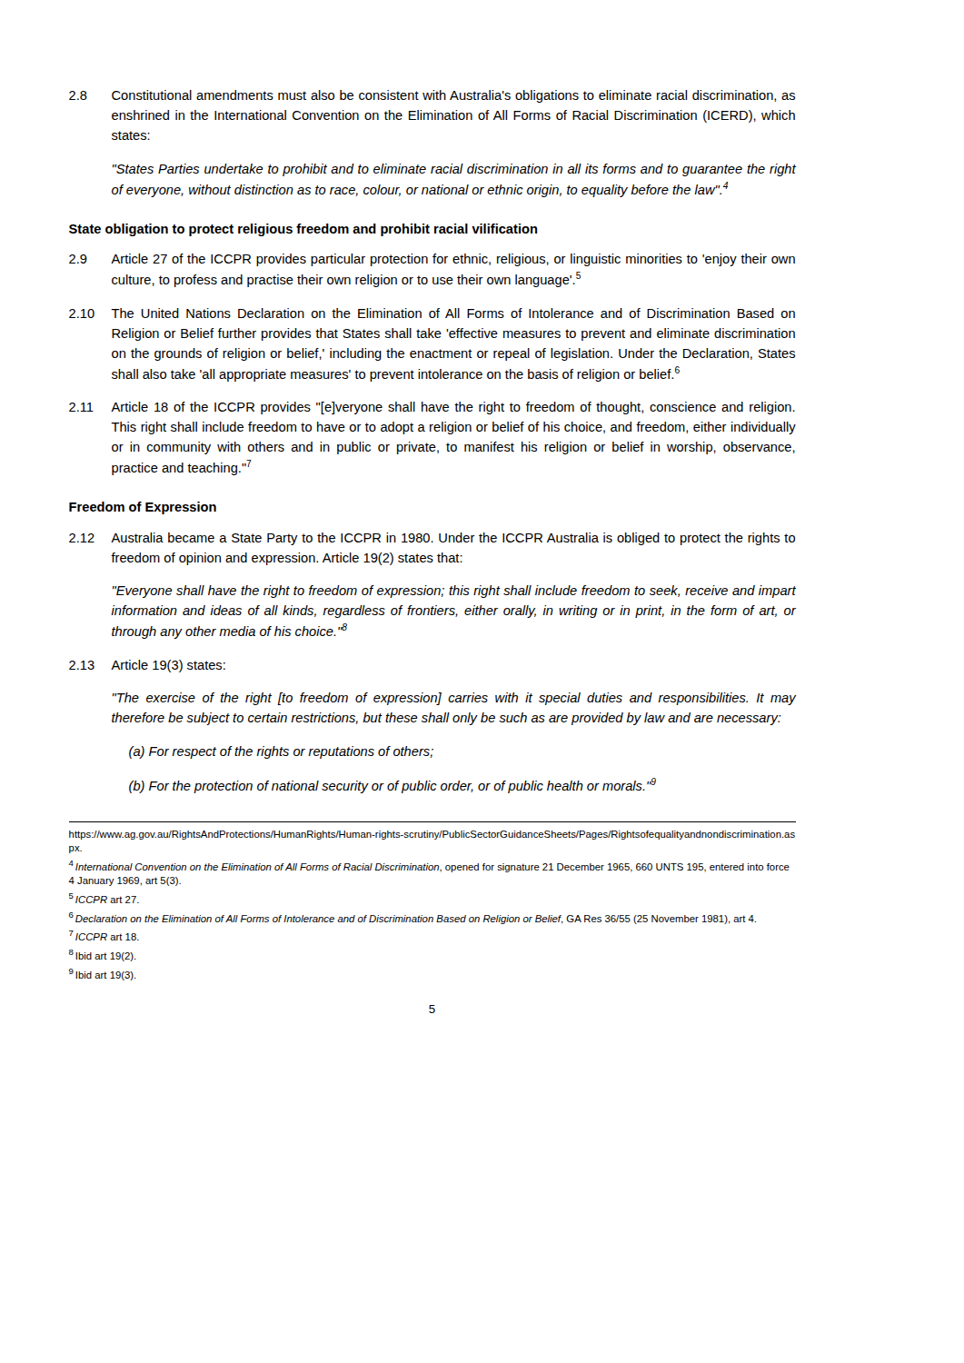2.8
Constitutional amendments must also be consistent with Australia's obligations to eliminate racial discrimination, as enshrined in the International Convention on the Elimination of All Forms of Racial Discrimination (ICERD), which states:
"States Parties undertake to prohibit and to eliminate racial discrimination in all its forms and to guarantee the right of everyone, without distinction as to race, colour, or national or ethnic origin, to equality before the law".4
State obligation to protect religious freedom and prohibit racial vilification
2.9
Article 27 of the ICCPR provides particular protection for ethnic, religious, or linguistic minorities to 'enjoy their own culture, to profess and practise their own religion or to use their own language'.5
2.10
The United Nations Declaration on the Elimination of All Forms of Intolerance and of Discrimination Based on Religion or Belief further provides that States shall take 'effective measures to prevent and eliminate discrimination on the grounds of religion or belief,' including the enactment or repeal of legislation. Under the Declaration, States shall also take 'all appropriate measures' to prevent intolerance on the basis of religion or belief.6
2.11
Article 18 of the ICCPR provides "[e]veryone shall have the right to freedom of thought, conscience and religion. This right shall include freedom to have or to adopt a religion or belief of his choice, and freedom, either individually or in community with others and in public or private, to manifest his religion or belief in worship, observance, practice and teaching."7
Freedom of Expression
2.12
Australia became a State Party to the ICCPR in 1980. Under the ICCPR Australia is obliged to protect the rights to freedom of opinion and expression. Article 19(2) states that:
"Everyone shall have the right to freedom of expression; this right shall include freedom to seek, receive and impart information and ideas of all kinds, regardless of frontiers, either orally, in writing or in print, in the form of art, or through any other media of his choice."8
2.13
Article 19(3) states:
"The exercise of the right [to freedom of expression] carries with it special duties and responsibilities. It may therefore be subject to certain restrictions, but these shall only be such as are provided by law and are necessary:
(a) For respect of the rights or reputations of others;
(b) For the protection of national security or of public order, or of public health or morals."9
https://www.ag.gov.au/RightsAndProtections/HumanRights/Human-rights-scrutiny/PublicSectorGuidanceSheets/Pages/Rightsofequalityandnondiscrimination.aspx.
4 International Convention on the Elimination of All Forms of Racial Discrimination, opened for signature 21 December 1965, 660 UNTS 195, entered into force 4 January 1969, art 5(3).
5 ICCPR art 27.
6 Declaration on the Elimination of All Forms of Intolerance and of Discrimination Based on Religion or Belief, GA Res 36/55 (25 November 1981), art 4.
7 ICCPR art 18.
8 Ibid art 19(2).
9 Ibid art 19(3).
5